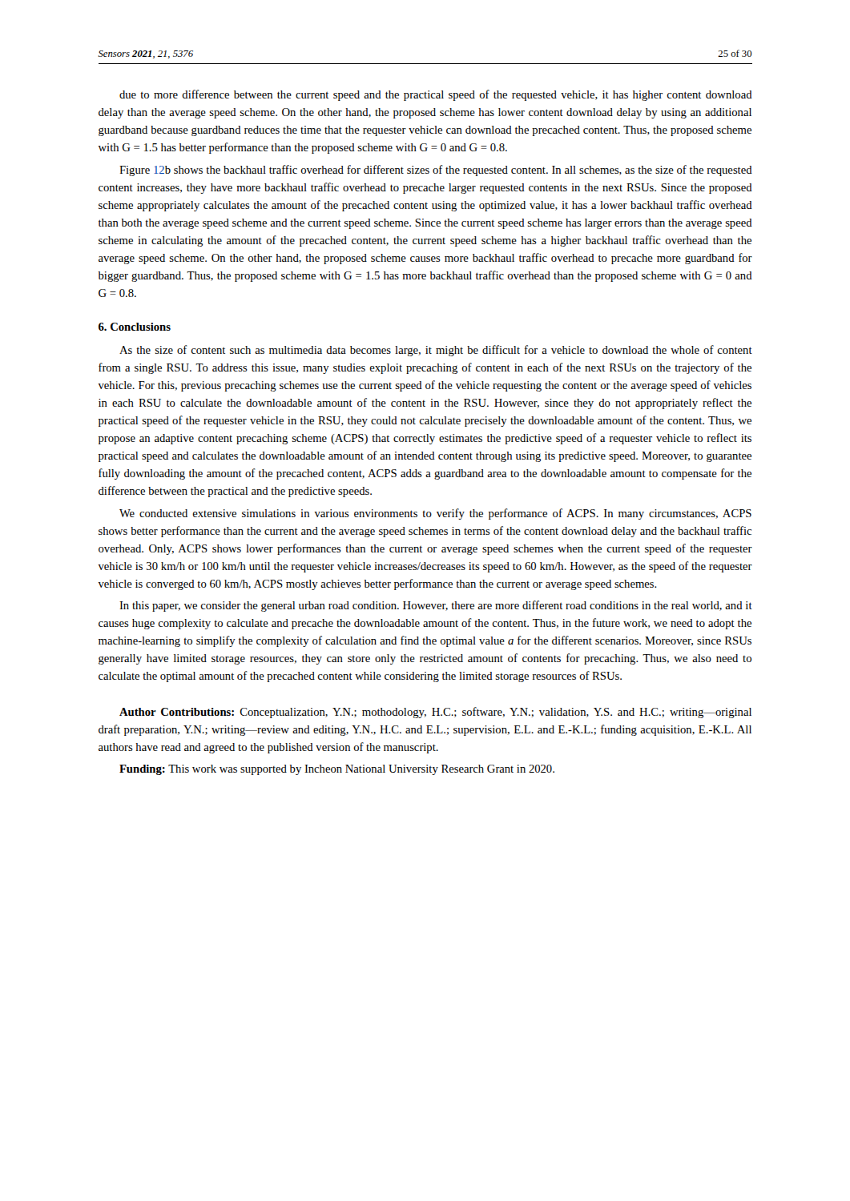Sensors 2021, 21, 5376 25 of 30
due to more difference between the current speed and the practical speed of the requested vehicle, it has higher content download delay than the average speed scheme. On the other hand, the proposed scheme has lower content download delay by using an additional guardband because guardband reduces the time that the requester vehicle can download the precached content. Thus, the proposed scheme with G = 1.5 has better performance than the proposed scheme with G = 0 and G = 0.8.
Figure 12b shows the backhaul traffic overhead for different sizes of the requested content. In all schemes, as the size of the requested content increases, they have more backhaul traffic overhead to precache larger requested contents in the next RSUs. Since the proposed scheme appropriately calculates the amount of the precached content using the optimized value, it has a lower backhaul traffic overhead than both the average speed scheme and the current speed scheme. Since the current speed scheme has larger errors than the average speed scheme in calculating the amount of the precached content, the current speed scheme has a higher backhaul traffic overhead than the average speed scheme. On the other hand, the proposed scheme causes more backhaul traffic overhead to precache more guardband for bigger guardband. Thus, the proposed scheme with G = 1.5 has more backhaul traffic overhead than the proposed scheme with G = 0 and G = 0.8.
6. Conclusions
As the size of content such as multimedia data becomes large, it might be difficult for a vehicle to download the whole of content from a single RSU. To address this issue, many studies exploit precaching of content in each of the next RSUs on the trajectory of the vehicle. For this, previous precaching schemes use the current speed of the vehicle requesting the content or the average speed of vehicles in each RSU to calculate the downloadable amount of the content in the RSU. However, since they do not appropriately reflect the practical speed of the requester vehicle in the RSU, they could not calculate precisely the downloadable amount of the content. Thus, we propose an adaptive content precaching scheme (ACPS) that correctly estimates the predictive speed of a requester vehicle to reflect its practical speed and calculates the downloadable amount of an intended content through using its predictive speed. Moreover, to guarantee fully downloading the amount of the precached content, ACPS adds a guardband area to the downloadable amount to compensate for the difference between the practical and the predictive speeds.
We conducted extensive simulations in various environments to verify the performance of ACPS. In many circumstances, ACPS shows better performance than the current and the average speed schemes in terms of the content download delay and the backhaul traffic overhead. Only, ACPS shows lower performances than the current or average speed schemes when the current speed of the requester vehicle is 30 km/h or 100 km/h until the requester vehicle increases/decreases its speed to 60 km/h. However, as the speed of the requester vehicle is converged to 60 km/h, ACPS mostly achieves better performance than the current or average speed schemes.
In this paper, we consider the general urban road condition. However, there are more different road conditions in the real world, and it causes huge complexity to calculate and precache the downloadable amount of the content. Thus, in the future work, we need to adopt the machine-learning to simplify the complexity of calculation and find the optimal value a for the different scenarios. Moreover, since RSUs generally have limited storage resources, they can store only the restricted amount of contents for precaching. Thus, we also need to calculate the optimal amount of the precached content while considering the limited storage resources of RSUs.
Author Contributions: Conceptualization, Y.N.; mothodology, H.C.; software, Y.N.; validation, Y.S. and H.C.; writing—original draft preparation, Y.N.; writing—review and editing, Y.N., H.C. and E.L.; supervision, E.L. and E.-K.L.; funding acquisition, E.-K.L. All authors have read and agreed to the published version of the manuscript.
Funding: This work was supported by Incheon National University Research Grant in 2020.